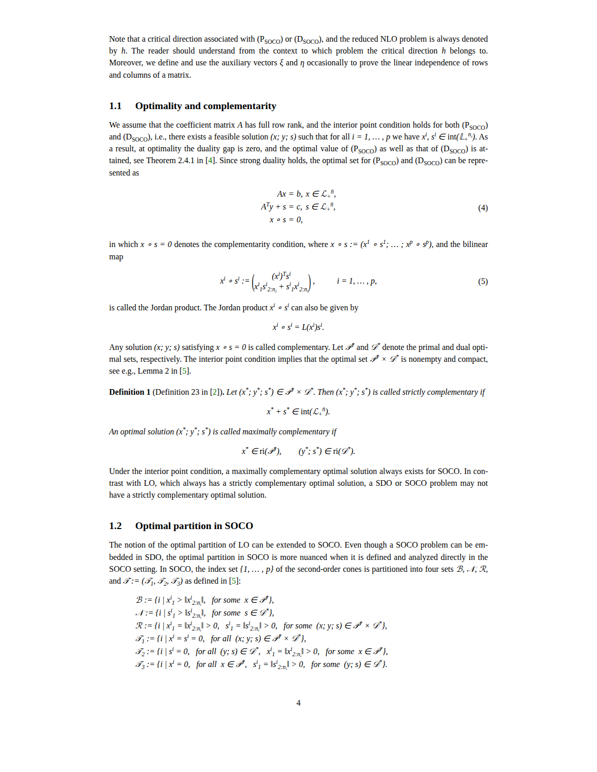Note that a critical direction associated with (PSOCO) or (DSOCO), and the reduced NLO problem is always denoted by h. The reader should understand from the context to which problem the critical direction h belongs to. Moreover, we define and use the auxiliary vectors ξ and η occasionally to prove the linear independence of rows and columns of a matrix.
1.1 Optimality and complementarity
We assume that the coefficient matrix A has full row rank, and the interior point condition holds for both (PSOCO) and (DSOCO), i.e., there exists a feasible solution (x; y; s) such that for all i = 1, … , p we have xi, si ∈ int(𝕃+ni). As a result, at optimality the duality gap is zero, and the optimal value of (PSOCO) as well as that of (DSOCO) is attained, see Theorem 2.4.1 in [4]. Since strong duality holds, the optimal set for (PSOCO) and (DSOCO) can be represented as
| Ax | = | b, | x ∈ ℒ + n̄ , |
| A T y + s | = | c, | s ∈ ℒ + n̄ , |
| x ∘ s | = | 0, | |
(4)
in which x ∘ s = 0 denotes the complementarity condition, where x ∘ s := (x1 ∘ s1; … ; xp ∘ sp), and the bilinear map
xi ∘ si := (xi)Tsi xi1si2:ni + si1xi2:ni , i = 1, … , p, (5)
is called the Jordan product. The Jordan product xi ∘ si can also be given by
xi ∘ si = L(xi)si.
Any solution (x; y; s) satisfying x ∘ s = 0 is called complementary. Let 𝒫* and 𝒟* denote the primal and dual optimal sets, respectively. The interior point condition implies that the optimal set 𝒫* × 𝒟* is nonempty and compact, see e.g., Lemma 2 in [5].
Definition 1 (Definition 23 in [2]). Let (x*; y*; s*) ∈ 𝒫* × 𝒟*. Then (x*; y*; s*) is called strictly complementary if
x* + s* ∈ int(ℒ+n̄).
An optimal solution (x*; y*; s*) is called maximally complementary if
x* ∈ ri(𝒫*), (y*; s*) ∈ ri(𝒟*).
Under the interior point condition, a maximally complementary optimal solution always exists for SOCO. In contrast with LO, which always has a strictly complementary optimal solution, a SDO or SOCO problem may not have a strictly complementary optimal solution.
1.2 Optimal partition in SOCO
The notion of the optimal partition of LO can be extended to SOCO. Even though a SOCO problem can be embedded in SDO, the optimal partition in SOCO is more nuanced when it is defined and analyzed directly in the SOCO setting. In SOCO, the index set {1, … , p} of the second-order cones is partitioned into four sets ℬ, 𝒩, ℛ, and 𝒯 := (𝒯1, 𝒯2, 𝒯3) as defined in [5]:
ℬ := {i | xi1 > ‖xi2:ni‖, for some x ∈ 𝒫*},
𝒩 := {i | si1 > ‖si2:ni‖, for some s ∈ 𝒟*},
ℛ := {i | xi1 = ‖xi2:ni‖ > 0, si1 = ‖si2:ni‖ > 0, for some (x; y; s) ∈ 𝒫* × 𝒟*},
𝒯1 := {i | xi = si = 0, for all (x; y; s) ∈ 𝒫* × 𝒟*},
𝒯2 := {i | si = 0, for all (y; s) ∈ 𝒟*, xi1 = ‖xi2:ni‖ > 0, for some x ∈ 𝒫*},
𝒯3 := {i | xi = 0, for all x ∈ 𝒫*, si1 = ‖si2:ni‖ > 0, for some (y; s) ∈ 𝒟*}.
4